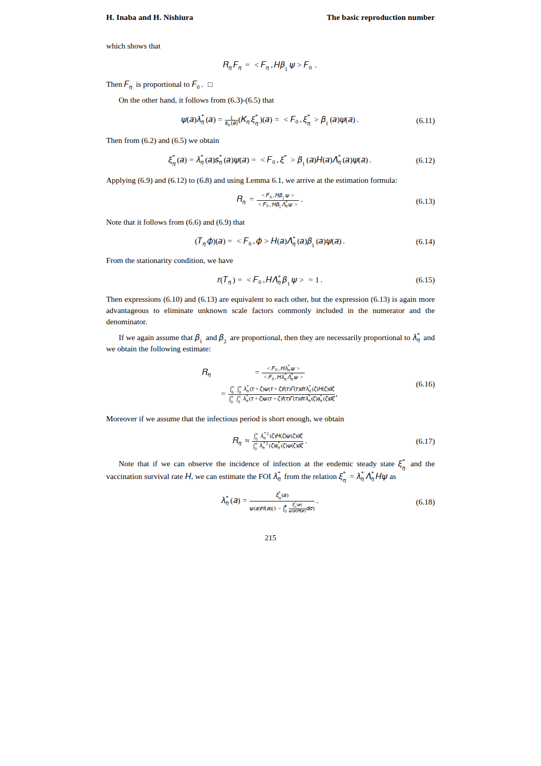H. Inaba and H. Nishiura The basic reproduction number
which shows that
Rη Fη = < Fη , Hβ1ψ > F0 .
Then Fη is proportional to F0. □
On the other hand, it follows from (6.3)-(6.5) that
ψ(a) λη* (a) = 1 sη(a) ( Kη ξη* ) (a) = < F0 , ξη* > β1 (a) ψ(a) . (6.11)
Then from (6.2) and (6.5) we obtain
ξη* (a) = λη* (a) sη* (a) ψ(a) = < F0 , ξ* > β1 (a) H(a) Λη* (a) ψ(a) . (6.12)
Applying (6.9) and (6.12) to (6.8) and using Lemma 6.1, we arrive at the estimation formula:
Rη = <F0, Hβ1ψ> <F0, Hβ1 Λη* ψ> . (6.13)
Note that it follows from (6.6) and (6.9) that
(Tηϕ) (a) = <F0,ϕ> H(a) Λη* (a) β1 (a) ψ(a) . (6.14)
From the stationarity condition, we have
r(Tη) = <F0, H Λη* β1 ψ > = 1 . (6.15)
Then expressions (6.10) and (6.13) are equivalent to each other, but the expression (6.13) is again more advantageous to eliminate unknown scale factors commonly included in the numerator and the denominator.
If we again assume that β1 and β2 are proportional, then they are necessarily proportional to λη* and we obtain the following estimate:
Rη = <F0, Hλη*ψ> <F0, Hλη* Λη*ψ> = ∫0∞ ∫0∞ λη* (τ+ζ) ψ(τ+ζ) f(τ) Γ(τ) dτ λη* (ζ) H(ζ) dζ ∫0∞ ∫0∞ λη* (τ+ζ) ψ(τ+ζ) f(τ) Γ(τ) dτ λη* (ζ) sη* (ζ) dζ , (6.16)
Moreover if we assume that the infectious period is short enough, we obtain
Rη ≈ ∫0∞ λη*2 (ζ) H(ζ) ψ(ζ) dζ ∫0∞ λη*2 (ζ) sη* (ζ) ψ(ζ) dζ . (6.17)
Note that if we can observe the incidence of infection at the endemic steady state ξη* and the vaccination survival rate H, we can estimate the FOI λη* from the relation ξη*=λη*Λη*Hψ as
λη* (a) = ξη* (a) ψ(a) H(a) ( 1− ∫0a ξη* (σ) ψ(σ) H(σ) dσ ) . (6.18)
215